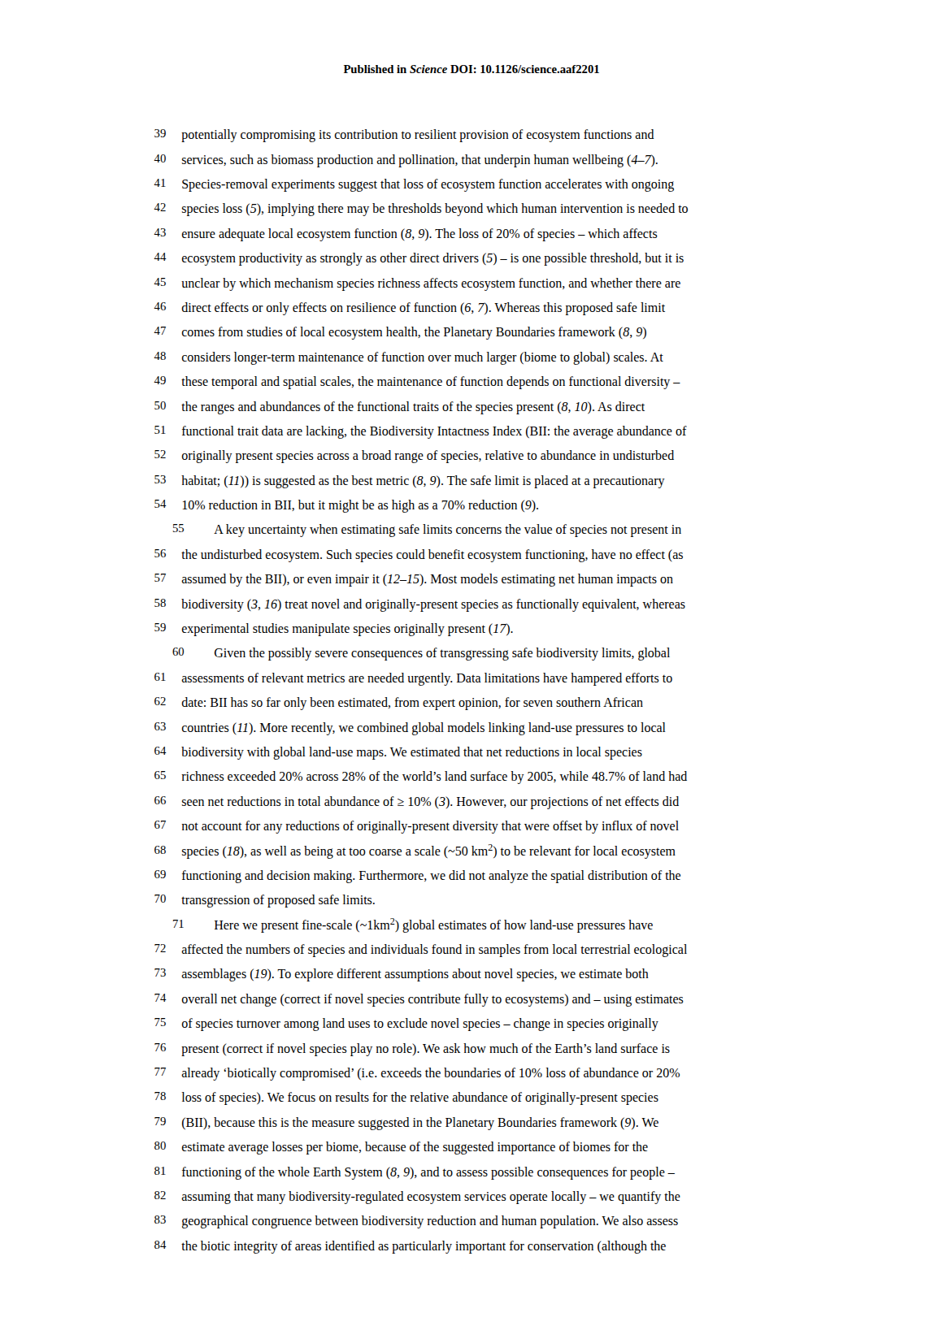Published in Science DOI: 10.1126/science.aaf2201
potentially compromising its contribution to resilient provision of ecosystem functions and services, such as biomass production and pollination, that underpin human wellbeing (4–7). Species-removal experiments suggest that loss of ecosystem function accelerates with ongoing species loss (5), implying there may be thresholds beyond which human intervention is needed to ensure adequate local ecosystem function (8, 9). The loss of 20% of species – which affects ecosystem productivity as strongly as other direct drivers (5) – is one possible threshold, but it is unclear by which mechanism species richness affects ecosystem function, and whether there are direct effects or only effects on resilience of function (6, 7). Whereas this proposed safe limit comes from studies of local ecosystem health, the Planetary Boundaries framework (8, 9) considers longer-term maintenance of function over much larger (biome to global) scales. At these temporal and spatial scales, the maintenance of function depends on functional diversity – the ranges and abundances of the functional traits of the species present (8, 10). As direct functional trait data are lacking, the Biodiversity Intactness Index (BII: the average abundance of originally present species across a broad range of species, relative to abundance in undisturbed habitat; (11)) is suggested as the best metric (8, 9). The safe limit is placed at a precautionary 10% reduction in BII, but it might be as high as a 70% reduction (9).
A key uncertainty when estimating safe limits concerns the value of species not present in the undisturbed ecosystem. Such species could benefit ecosystem functioning, have no effect (as assumed by the BII), or even impair it (12–15). Most models estimating net human impacts on biodiversity (3, 16) treat novel and originally-present species as functionally equivalent, whereas experimental studies manipulate species originally present (17).
Given the possibly severe consequences of transgressing safe biodiversity limits, global assessments of relevant metrics are needed urgently. Data limitations have hampered efforts to date: BII has so far only been estimated, from expert opinion, for seven southern African countries (11). More recently, we combined global models linking land-use pressures to local biodiversity with global land-use maps. We estimated that net reductions in local species richness exceeded 20% across 28% of the world’s land surface by 2005, while 48.7% of land had seen net reductions in total abundance of ≥ 10% (3). However, our projections of net effects did not account for any reductions of originally-present diversity that were offset by influx of novel species (18), as well as being at too coarse a scale (~50 km2) to be relevant for local ecosystem functioning and decision making. Furthermore, we did not analyze the spatial distribution of the transgression of proposed safe limits.
Here we present fine-scale (~1km2) global estimates of how land-use pressures have affected the numbers of species and individuals found in samples from local terrestrial ecological assemblages (19). To explore different assumptions about novel species, we estimate both overall net change (correct if novel species contribute fully to ecosystems) and – using estimates of species turnover among land uses to exclude novel species – change in species originally present (correct if novel species play no role). We ask how much of the Earth’s land surface is already ‘biotically compromised’ (i.e. exceeds the boundaries of 10% loss of abundance or 20% loss of species). We focus on results for the relative abundance of originally-present species (BII), because this is the measure suggested in the Planetary Boundaries framework (9). We estimate average losses per biome, because of the suggested importance of biomes for the functioning of the whole Earth System (8, 9), and to assess possible consequences for people – assuming that many biodiversity-regulated ecosystem services operate locally – we quantify the geographical congruence between biodiversity reduction and human population. We also assess the biotic integrity of areas identified as particularly important for conservation (although the